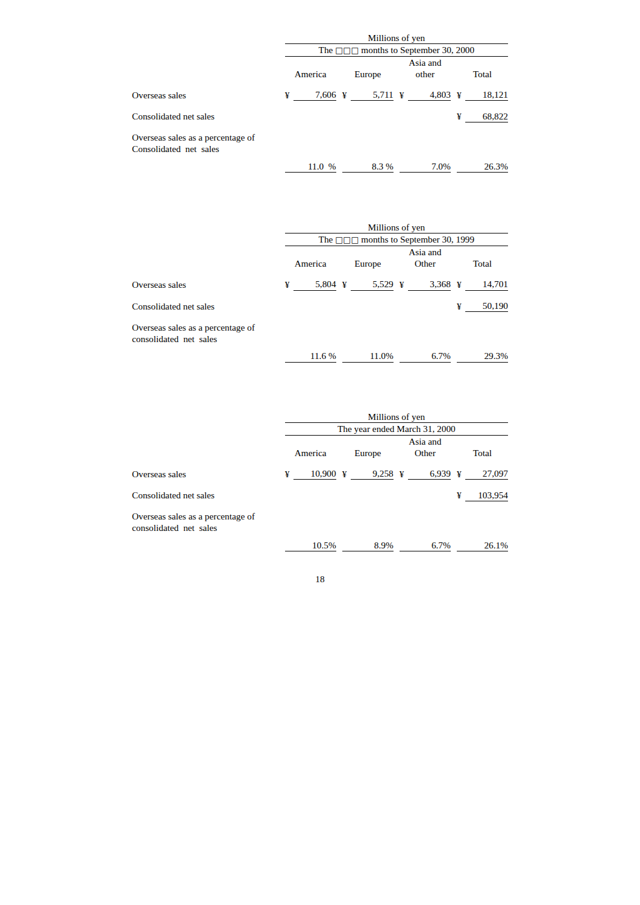| | Millions of yen |
| | The □□□ months to September 30, 2000 |
| | | | | | Asia and | | |
| | America | | Europe | | other | | Total |
| Overseas sales | ¥ | 7,606 | | ¥ | 5,711 | | ¥ | 4,803 | | ¥ | 18,121 |
| Consolidated net sales | | | ¥ | 68,822 |
| Overseas sales as a percentage of | |
| Consolidated net sales | |
| | 11.0 % | | 8.3 % | | 7.0% | | 26.3% |
| | Millions of yen |
| | The □□□ months to September 30, 1999 |
| | | | | | Asia and | | |
| | America | | Europe | | Other | | Total |
| Overseas sales | ¥ | 5,804 | | ¥ | 5,529 | | ¥ | 3,368 | | ¥ | 14,701 |
| Consolidated net sales | | | ¥ | 50,190 |
| Overseas sales as a percentage of | |
| consolidated net sales | |
| | 11.6 % | | 11.0% | | 6.7% | | 29.3% |
| | Millions of yen |
| | The year ended March 31, 2000 |
| | | | | | Asia and | | |
| | America | | Europe | | Other | | Total |
| Overseas sales | ¥ | 10,900 | | ¥ | 9,258 | | ¥ | 6,939 | | ¥ | 27,097 |
| Consolidated net sales | | | ¥ | 103,954 |
| Overseas sales as a percentage of | |
| consolidated net sales | |
| | 10.5% | | 8.9% | | 6.7% | | 26.1% |
18